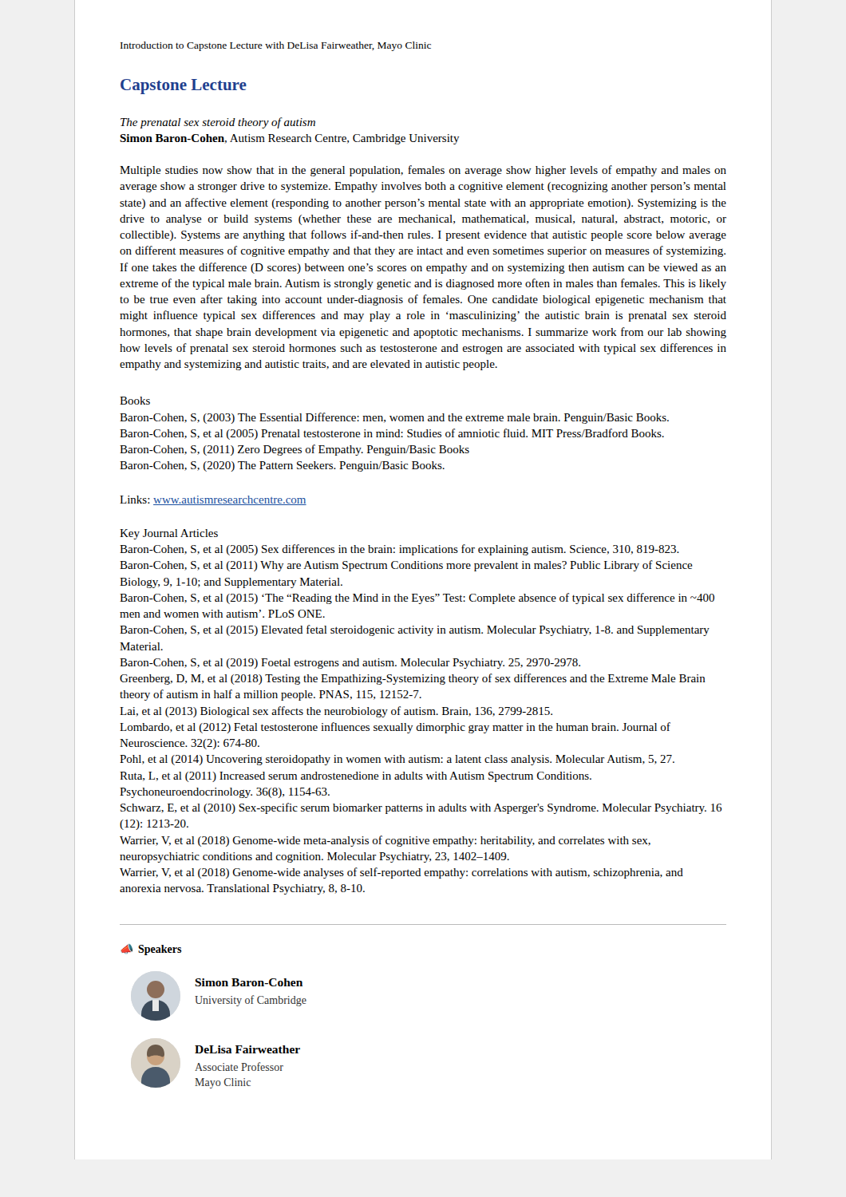Introduction to Capstone Lecture with DeLisa Fairweather, Mayo Clinic
Capstone Lecture
The prenatal sex steroid theory of autism
Simon Baron-Cohen, Autism Research Centre, Cambridge University
Multiple studies now show that in the general population, females on average show higher levels of empathy and males on average show a stronger drive to systemize. Empathy involves both a cognitive element (recognizing another person’s mental state) and an affective element (responding to another person’s mental state with an appropriate emotion). Systemizing is the drive to analyse or build systems (whether these are mechanical, mathematical, musical, natural, abstract, motoric, or collectible). Systems are anything that follows if-and-then rules. I present evidence that autistic people score below average on different measures of cognitive empathy and that they are intact and even sometimes superior on measures of systemizing. If one takes the difference (D scores) between one’s scores on empathy and on systemizing then autism can be viewed as an extreme of the typical male brain. Autism is strongly genetic and is diagnosed more often in males than females. This is likely to be true even after taking into account under-diagnosis of females. One candidate biological epigenetic mechanism that might influence typical sex differences and may play a role in ‘masculinizing’ the autistic brain is prenatal sex steroid hormones, that shape brain development via epigenetic and apoptotic mechanisms. I summarize work from our lab showing how levels of prenatal sex steroid hormones such as testosterone and estrogen are associated with typical sex differences in empathy and systemizing and autistic traits, and are elevated in autistic people.
Books
Baron-Cohen, S, (2003) The Essential Difference: men, women and the extreme male brain. Penguin/Basic Books.
Baron-Cohen, S, et al (2005) Prenatal testosterone in mind: Studies of amniotic fluid. MIT Press/Bradford Books.
Baron-Cohen, S, (2011) Zero Degrees of Empathy. Penguin/Basic Books
Baron-Cohen, S, (2020) The Pattern Seekers. Penguin/Basic Books.
Links: www.autismresearchcentre.com
Key Journal Articles
Baron-Cohen, S, et al (2005) Sex differences in the brain: implications for explaining autism. Science, 310, 819-823.
Baron-Cohen, S, et al (2011) Why are Autism Spectrum Conditions more prevalent in males? Public Library of Science Biology, 9, 1-10; and Supplementary Material.
Baron-Cohen, S, et al (2015) ‘The “Reading the Mind in the Eyes” Test: Complete absence of typical sex difference in ~400 men and women with autism’. PLoS ONE.
Baron-Cohen, S, et al (2015) Elevated fetal steroidogenic activity in autism. Molecular Psychiatry, 1-8. and Supplementary Material.
Baron-Cohen, S, et al (2019) Foetal estrogens and autism. Molecular Psychiatry. 25, 2970-2978.
Greenberg, D, M, et al (2018) Testing the Empathizing-Systemizing theory of sex differences and the Extreme Male Brain theory of autism in half a million people. PNAS, 115, 12152-7.
Lai, et al (2013) Biological sex affects the neurobiology of autism. Brain, 136, 2799-2815.
Lombardo, et al (2012) Fetal testosterone influences sexually dimorphic gray matter in the human brain. Journal of Neuroscience. 32(2): 674-80.
Pohl, et al (2014) Uncovering steroidopathy in women with autism: a latent class analysis. Molecular Autism, 5, 27.
Ruta, L, et al (2011) Increased serum androstenedione in adults with Autism Spectrum Conditions. Psychoneuroendocrinology. 36(8), 1154-63.
Schwarz, E, et al (2010) Sex-specific serum biomarker patterns in adults with Asperger's Syndrome. Molecular Psychiatry. 16 (12): 1213-20.
Warrier, V, et al (2018) Genome-wide meta-analysis of cognitive empathy: heritability, and correlates with sex, neuropsychiatric conditions and cognition. Molecular Psychiatry, 23, 1402–1409.
Warrier, V, et al (2018) Genome-wide analyses of self-reported empathy: correlations with autism, schizophrenia, and anorexia nervosa. Translational Psychiatry, 8, 8-10.
📣Speakers
Simon Baron-Cohen
University of Cambridge
DeLisa Fairweather
Associate Professor
Mayo Clinic